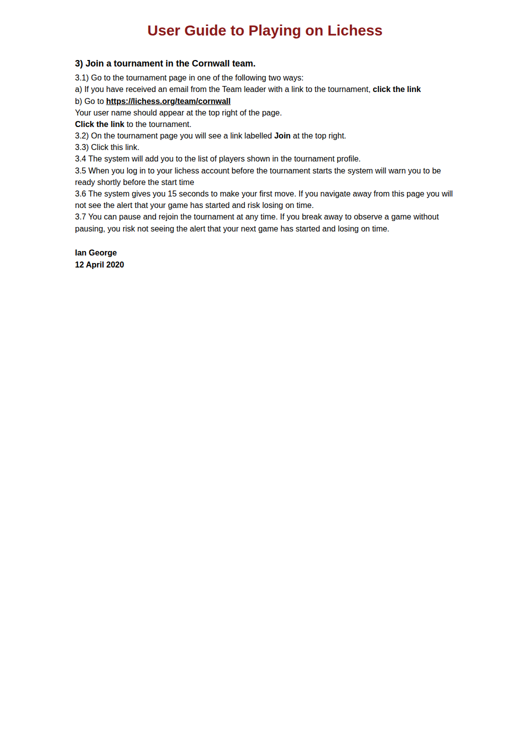User Guide to Playing on Lichess
3) Join a tournament in the Cornwall team.
3.1) Go to the tournament page in one of the following two ways:
a) If you have received an email from the Team leader with a link to the tournament, click the link
b) Go to https://lichess.org/team/cornwall
Your user name should appear at the top right of the page.
Click the link to the tournament.
3.2) On the tournament page you will see a link labelled Join at the top right.
3.3) Click this link.
3.4 The system will add you to the list of players shown in the tournament profile.
3.5 When you log in to your lichess account before the tournament starts the system will warn you to be ready shortly before the start time
3.6 The system gives you 15 seconds to make your first move. If you navigate away from this page you will not see the alert that your game has started and risk losing on time.
3.7 You can pause and rejoin the tournament at any time. If you break away to observe a game without pausing, you risk not seeing the alert that your next game has started and losing on time.
Ian George
12 April 2020